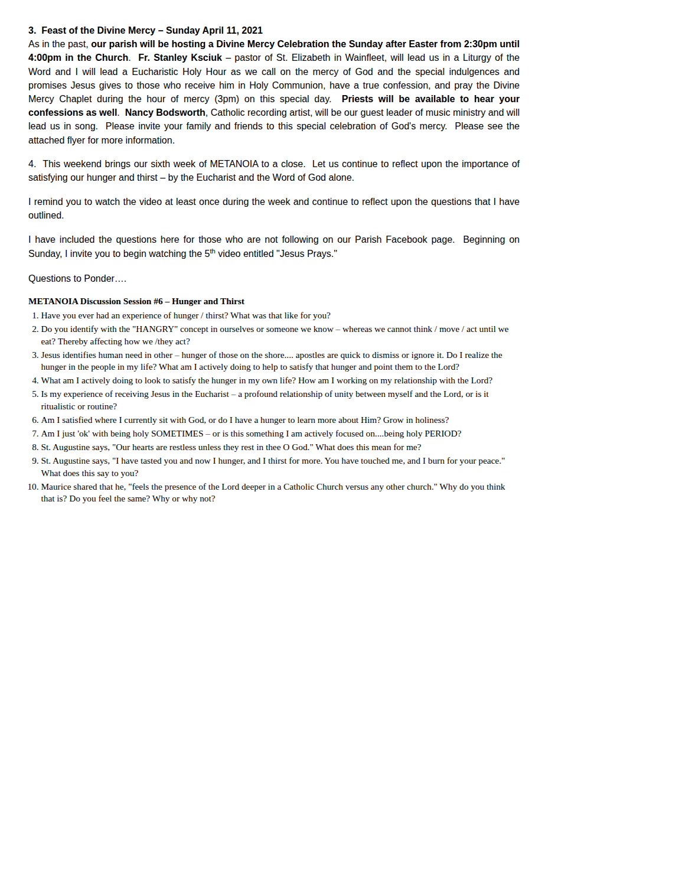3. Feast of the Divine Mercy – Sunday April 11, 2021
As in the past, our parish will be hosting a Divine Mercy Celebration the Sunday after Easter from 2:30pm until 4:00pm in the Church. Fr. Stanley Ksciuk – pastor of St. Elizabeth in Wainfleet, will lead us in a Liturgy of the Word and I will lead a Eucharistic Holy Hour as we call on the mercy of God and the special indulgences and promises Jesus gives to those who receive him in Holy Communion, have a true confession, and pray the Divine Mercy Chaplet during the hour of mercy (3pm) on this special day. Priests will be available to hear your confessions as well. Nancy Bodsworth, Catholic recording artist, will be our guest leader of music ministry and will lead us in song. Please invite your family and friends to this special celebration of God's mercy. Please see the attached flyer for more information.
4. This weekend brings our sixth week of METANOIA to a close. Let us continue to reflect upon the importance of satisfying our hunger and thirst – by the Eucharist and the Word of God alone.
I remind you to watch the video at least once during the week and continue to reflect upon the questions that I have outlined.
I have included the questions here for those who are not following on our Parish Facebook page. Beginning on Sunday, I invite you to begin watching the 5th video entitled "Jesus Prays."
Questions to Ponder….
METANOIA Discussion Session #6 – Hunger and Thirst
Have you ever had an experience of hunger / thirst? What was that like for you?
Do you identify with the "HANGRY" concept in ourselves or someone we know – whereas we cannot think / move / act until we eat? Thereby affecting how we /they act?
Jesus identifies human need in other – hunger of those on the shore.... apostles are quick to dismiss or ignore it. Do I realize the hunger in the people in my life? What am I actively doing to help to satisfy that hunger and point them to the Lord?
What am I actively doing to look to satisfy the hunger in my own life? How am I working on my relationship with the Lord?
Is my experience of receiving Jesus in the Eucharist – a profound relationship of unity between myself and the Lord, or is it ritualistic or routine?
Am I satisfied where I currently sit with God, or do I have a hunger to learn more about Him? Grow in holiness?
Am I just 'ok' with being holy SOMETIMES – or is this something I am actively focused on....being holy PERIOD?
St. Augustine says, "Our hearts are restless unless they rest in thee O God." What does this mean for me?
St. Augustine says, "I have tasted you and now I hunger, and I thirst for more. You have touched me, and I burn for your peace." What does this say to you?
Maurice shared that he, "feels the presence of the Lord deeper in a Catholic Church versus any other church." Why do you think that is? Do you feel the same? Why or why not?